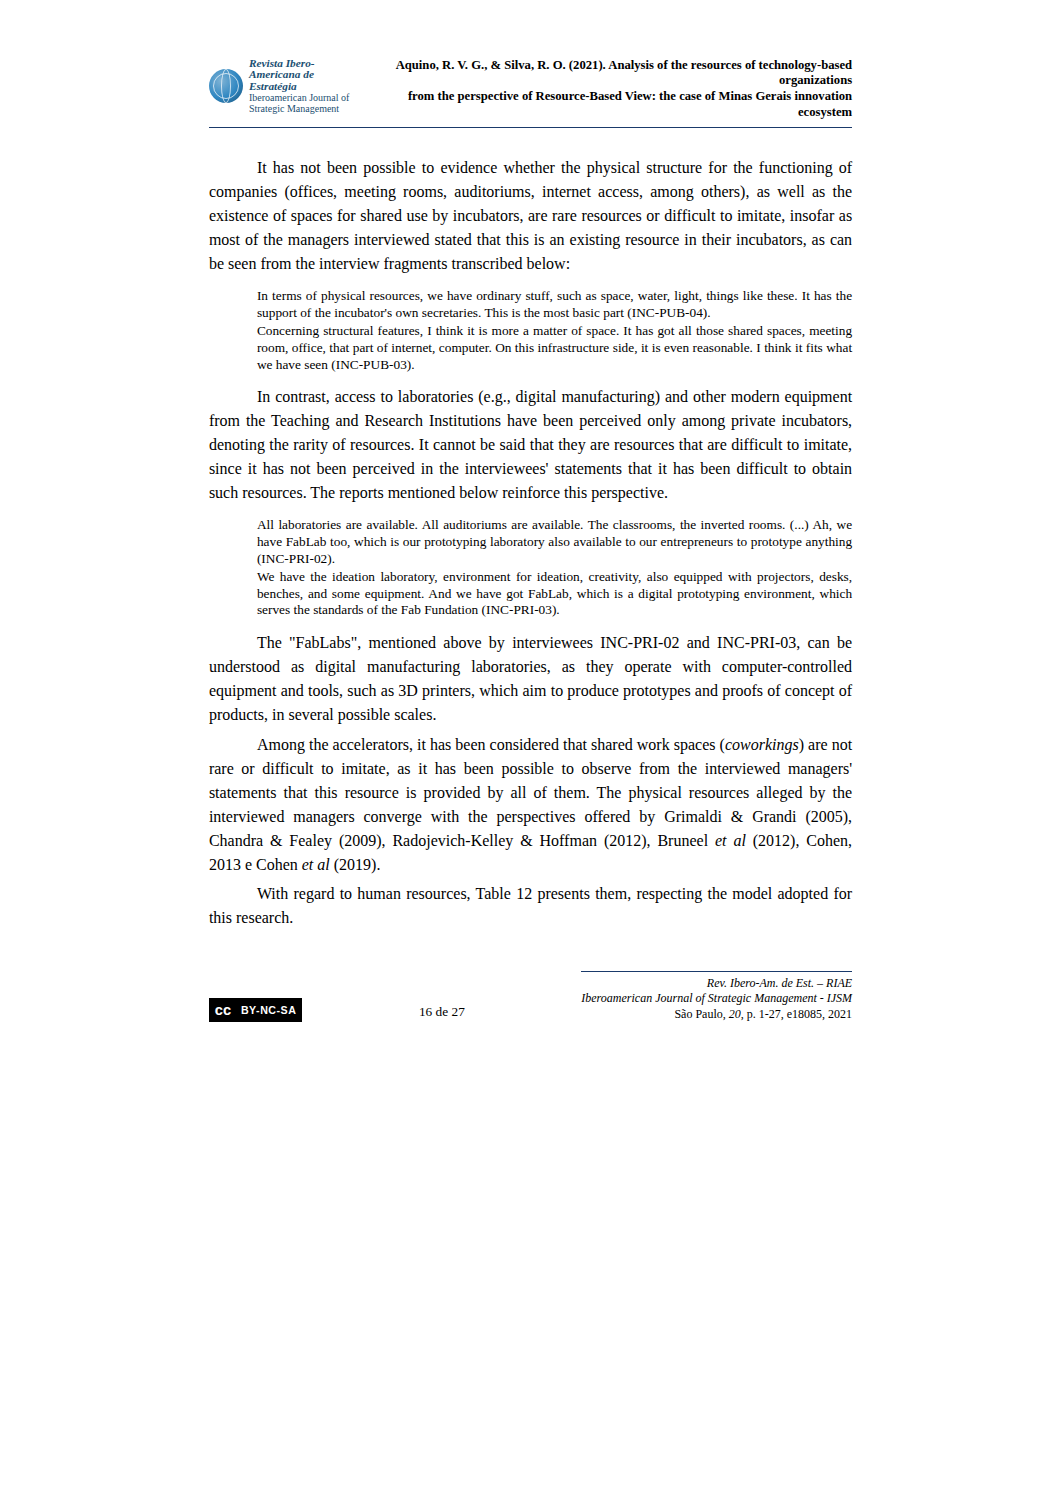Revista Ibero-Americana de Estratégia Iberoamerican Journal of Strategic Management
Aquino, R. V. G., & Silva, R. O. (2021). Analysis of the resources of technology-based organizations
from the perspective of Resource-Based View: the case of Minas Gerais innovation ecosystem
It has not been possible to evidence whether the physical structure for the functioning of companies (offices, meeting rooms, auditoriums, internet access, among others), as well as the existence of spaces for shared use by incubators, are rare resources or difficult to imitate, insofar as most of the managers interviewed stated that this is an existing resource in their incubators, as can be seen from the interview fragments transcribed below:
In terms of physical resources, we have ordinary stuff, such as space, water, light, things like these. It has the support of the incubator's own secretaries. This is the most basic part (INC-PUB-04).
Concerning structural features, I think it is more a matter of space. It has got all those shared spaces, meeting room, office, that part of internet, computer. On this infrastructure side, it is even reasonable. I think it fits what we have seen (INC-PUB-03).
In contrast, access to laboratories (e.g., digital manufacturing) and other modern equipment from the Teaching and Research Institutions have been perceived only among private incubators, denoting the rarity of resources. It cannot be said that they are resources that are difficult to imitate, since it has not been perceived in the interviewees' statements that it has been difficult to obtain such resources. The reports mentioned below reinforce this perspective.
All laboratories are available. All auditoriums are available. The classrooms, the inverted rooms. (...) Ah, we have FabLab too, which is our prototyping laboratory also available to our entrepreneurs to prototype anything (INC-PRI-02).
We have the ideation laboratory, environment for ideation, creativity, also equipped with projectors, desks, benches, and some equipment. And we have got FabLab, which is a digital prototyping environment, which serves the standards of the Fab Fundation (INC-PRI-03).
The "FabLabs", mentioned above by interviewees INC-PRI-02 and INC-PRI-03, can be understood as digital manufacturing laboratories, as they operate with computer-controlled equipment and tools, such as 3D printers, which aim to produce prototypes and proofs of concept of products, in several possible scales.
Among the accelerators, it has been considered that shared work spaces (coworkings) are not rare or difficult to imitate, as it has been possible to observe from the interviewed managers' statements that this resource is provided by all of them. The physical resources alleged by the interviewed managers converge with the perspectives offered by Grimaldi & Grandi (2005), Chandra & Fealey (2009), Radojevich-Kelley & Hoffman (2012), Bruneel et al (2012), Cohen, 2013 e Cohen et al (2019).
With regard to human resources, Table 12 presents them, respecting the model adopted for this research.
cc BY-NC-SA
16 de 27
Rev. Ibero-Am. de Est. – RIAE
Iberoamerican Journal of Strategic Management - IJSM
São Paulo, 20, p. 1-27, e18085, 2021